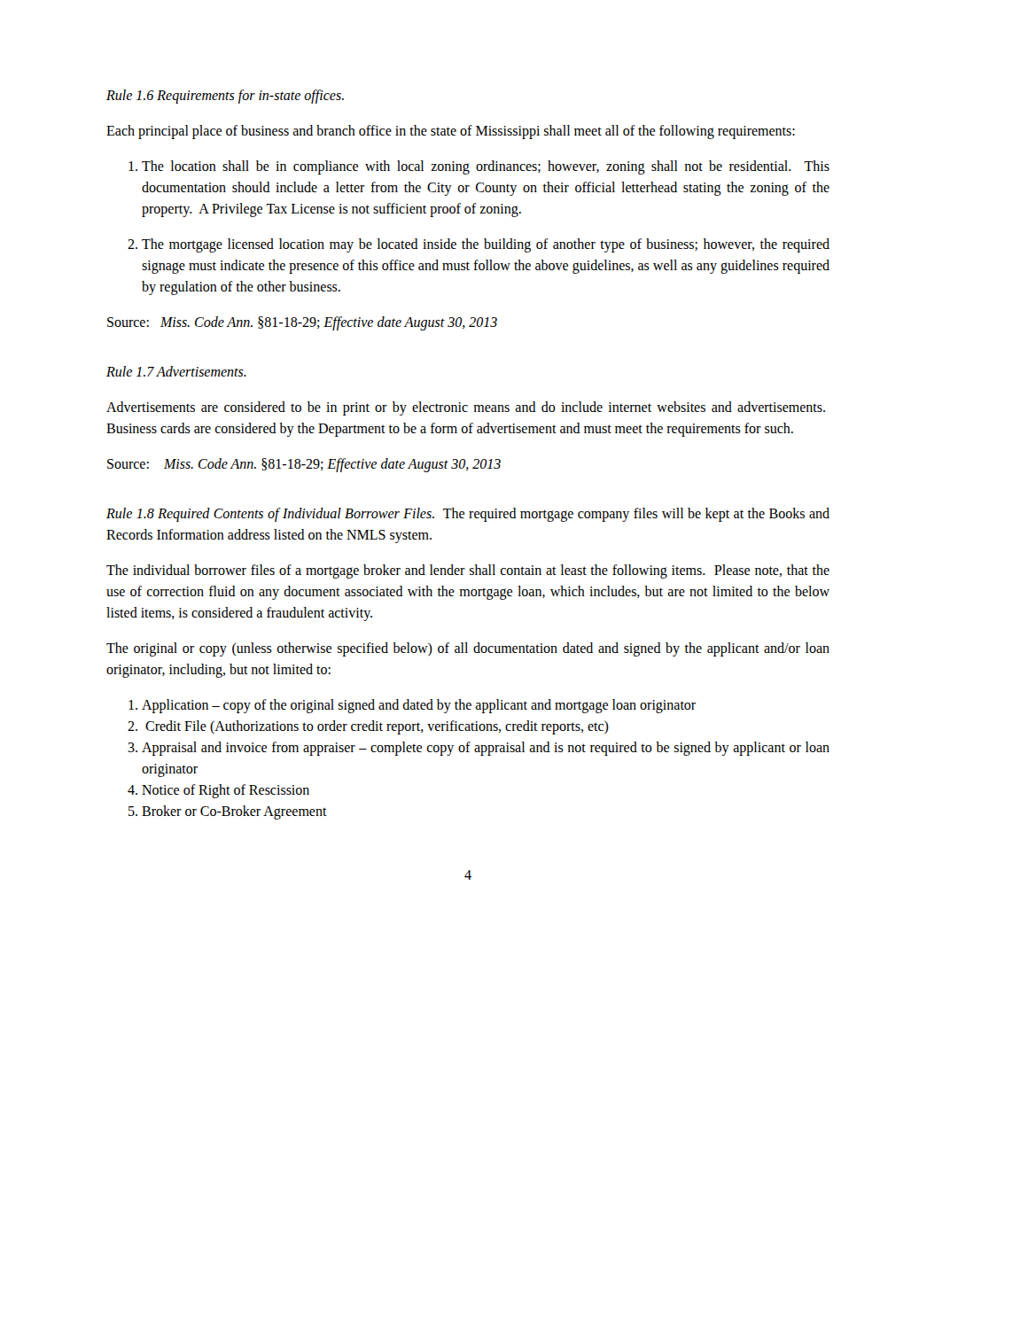Rule 1.6 Requirements for in-state offices.
Each principal place of business and branch office in the state of Mississippi shall meet all of the following requirements:
The location shall be in compliance with local zoning ordinances; however, zoning shall not be residential. This documentation should include a letter from the City or County on their official letterhead stating the zoning of the property. A Privilege Tax License is not sufficient proof of zoning.
The mortgage licensed location may be located inside the building of another type of business; however, the required signage must indicate the presence of this office and must follow the above guidelines, as well as any guidelines required by regulation of the other business.
Source: Miss. Code Ann. §81-18-29; Effective date August 30, 2013
Rule 1.7 Advertisements.
Advertisements are considered to be in print or by electronic means and do include internet websites and advertisements. Business cards are considered by the Department to be a form of advertisement and must meet the requirements for such.
Source: Miss. Code Ann. §81-18-29; Effective date August 30, 2013
Rule 1.8 Required Contents of Individual Borrower Files. The required mortgage company files will be kept at the Books and Records Information address listed on the NMLS system.
The individual borrower files of a mortgage broker and lender shall contain at least the following items. Please note, that the use of correction fluid on any document associated with the mortgage loan, which includes, but are not limited to the below listed items, is considered a fraudulent activity.
The original or copy (unless otherwise specified below) of all documentation dated and signed by the applicant and/or loan originator, including, but not limited to:
Application – copy of the original signed and dated by the applicant and mortgage loan originator
Credit File (Authorizations to order credit report, verifications, credit reports, etc)
Appraisal and invoice from appraiser – complete copy of appraisal and is not required to be signed by applicant or loan originator
Notice of Right of Rescission
Broker or Co-Broker Agreement
4